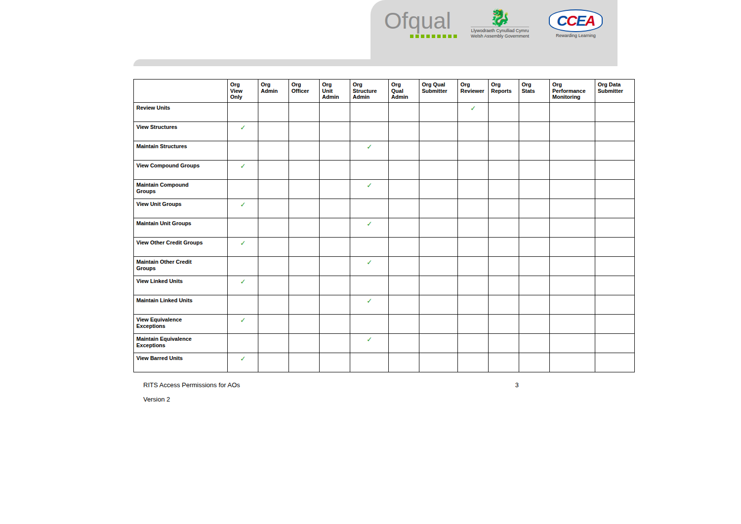Ofqual
🐉
Llywodraeth Cynulliad Cymru
Welsh Assembly Government
CCEA
Rewarding Learning
| | Org View Only | Org Admin | Org Officer | Org Unit Admin | Org Structure Admin | Org Qual Admin | Org Qual Submitter | Org Reviewer | Org Reports | Org Stats | Org Performance Monitoring | Org Data Submitter |
| --- | --- | --- | --- | --- | --- | --- | --- | --- | --- | --- | --- | --- |
| Review Units | | | | | | | | ✓ | | | | |
| View Structures | ✓ | | | | | | | | | | | |
| Maintain Structures | | | | | ✓ | | | | | | | |
| View Compound Groups | ✓ | | | | | | | | | | | |
| Maintain Compound Groups | | | | | ✓ | | | | | | | |
| View Unit Groups | ✓ | | | | | | | | | | | |
| Maintain Unit Groups | | | | | ✓ | | | | | | | |
| View Other Credit Groups | ✓ | | | | | | | | | | | |
| Maintain Other Credit Groups | | | | | ✓ | | | | | | | |
| View Linked Units | ✓ | | | | | | | | | | | |
| Maintain Linked Units | | | | | ✓ | | | | | | | |
| View Equivalence Exceptions | ✓ | | | | | | | | | | | |
| Maintain Equivalence Exceptions | | | | | ✓ | | | | | | | |
| View Barred Units | ✓ | | | | | | | | | | | |
RITS Access Permissions for AOs 3
Version 2